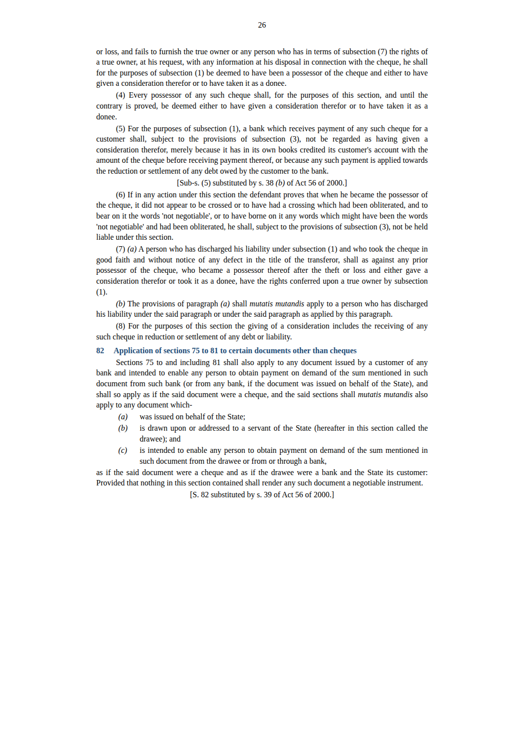26
or loss, and fails to furnish the true owner or any person who has in terms of subsection (7) the rights of a true owner, at his request, with any information at his disposal in connection with the cheque, he shall for the purposes of subsection (1) be deemed to have been a possessor of the cheque and either to have given a consideration therefor or to have taken it as a donee.
(4) Every possessor of any such cheque shall, for the purposes of this section, and until the contrary is proved, be deemed either to have given a consideration therefor or to have taken it as a donee.
(5) For the purposes of subsection (1), a bank which receives payment of any such cheque for a customer shall, subject to the provisions of subsection (3), not be regarded as having given a consideration therefor, merely because it has in its own books credited its customer's account with the amount of the cheque before receiving payment thereof, or because any such payment is applied towards the reduction or settlement of any debt owed by the customer to the bank.
[Sub-s. (5) substituted by s. 38 (b) of Act 56 of 2000.]
(6) If in any action under this section the defendant proves that when he became the possessor of the cheque, it did not appear to be crossed or to have had a crossing which had been obliterated, and to bear on it the words 'not negotiable', or to have borne on it any words which might have been the words 'not negotiable' and had been obliterated, he shall, subject to the provisions of subsection (3), not be held liable under this section.
(7) (a) A person who has discharged his liability under subsection (1) and who took the cheque in good faith and without notice of any defect in the title of the transferor, shall as against any prior possessor of the cheque, who became a possessor thereof after the theft or loss and either gave a consideration therefor or took it as a donee, have the rights conferred upon a true owner by subsection (1).
(b) The provisions of paragraph (a) shall mutatis mutandis apply to a person who has discharged his liability under the said paragraph or under the said paragraph as applied by this paragraph.
(8) For the purposes of this section the giving of a consideration includes the receiving of any such cheque in reduction or settlement of any debt or liability.
82 Application of sections 75 to 81 to certain documents other than cheques
Sections 75 to and including 81 shall also apply to any document issued by a customer of any bank and intended to enable any person to obtain payment on demand of the sum mentioned in such document from such bank (or from any bank, if the document was issued on behalf of the State), and shall so apply as if the said document were a cheque, and the said sections shall mutatis mutandis also apply to any document which-
(a) was issued on behalf of the State;
(b) is drawn upon or addressed to a servant of the State (hereafter in this section called the drawee); and
(c) is intended to enable any person to obtain payment on demand of the sum mentioned in such document from the drawee or from or through a bank,
as if the said document were a cheque and as if the drawee were a bank and the State its customer: Provided that nothing in this section contained shall render any such document a negotiable instrument.
[S. 82 substituted by s. 39 of Act 56 of 2000.]